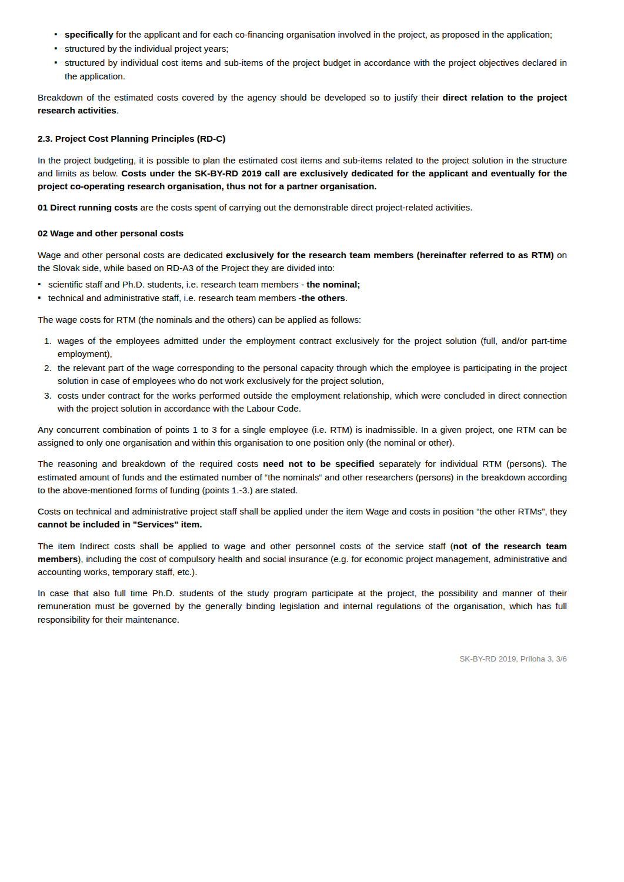specifically for the applicant and for each co-financing organisation involved in the project, as proposed in the application;
structured by the individual project years;
structured by individual cost items and sub-items of the project budget in accordance with the project objectives declared in the application.
Breakdown of the estimated costs covered by the agency should be developed so to justify their direct relation to the project research activities.
2.3. Project Cost Planning Principles (RD-C)
In the project budgeting, it is possible to plan the estimated cost items and sub-items related to the project solution in the structure and limits as below. Costs under the SK-BY-RD 2019 call are exclusively dedicated for the applicant and eventually for the project co-operating research organisation, thus not for a partner organisation.
01 Direct running costs are the costs spent of carrying out the demonstrable direct project-related activities.
02 Wage and other personal costs
Wage and other personal costs are dedicated exclusively for the research team members (hereinafter referred to as RTM) on the Slovak side, while based on RD-A3 of the Project they are divided into:
scientific staff and Ph.D. students, i.e. research team members - the nominal;
technical and administrative staff, i.e. research team members -the others.
The wage costs for RTM (the nominals and the others) can be applied as follows:
wages of the employees admitted under the employment contract exclusively for the project solution (full, and/or part-time employment),
the relevant part of the wage corresponding to the personal capacity through which the employee is participating in the project solution in case of employees who do not work exclusively for the project solution,
costs under contract for the works performed outside the employment relationship, which were concluded in direct connection with the project solution in accordance with the Labour Code.
Any concurrent combination of points 1 to 3 for a single employee (i.e. RTM) is inadmissible. In a given project, one RTM can be assigned to only one organisation and within this organisation to one position only (the nominal or other).
The reasoning and breakdown of the required costs need not to be specified separately for individual RTM (persons). The estimated amount of funds and the estimated number of “the nominals“ and other researchers (persons) in the breakdown according to the above-mentioned forms of funding (points 1.-3.) are stated.
Costs on technical and administrative project staff shall be applied under the item Wage and costs in position “the other RTMs”, they cannot be included in "Services" item.
The item Indirect costs shall be applied to wage and other personnel costs of the service staff (not of the research team members), including the cost of compulsory health and social insurance (e.g. for economic project management, administrative and accounting works, temporary staff, etc.).
In case that also full time Ph.D. students of the study program participate at the project, the possibility and manner of their remuneration must be governed by the generally binding legislation and internal regulations of the organisation, which has full responsibility for their maintenance.
SK-BY-RD 2019, Príloha 3, 3/6